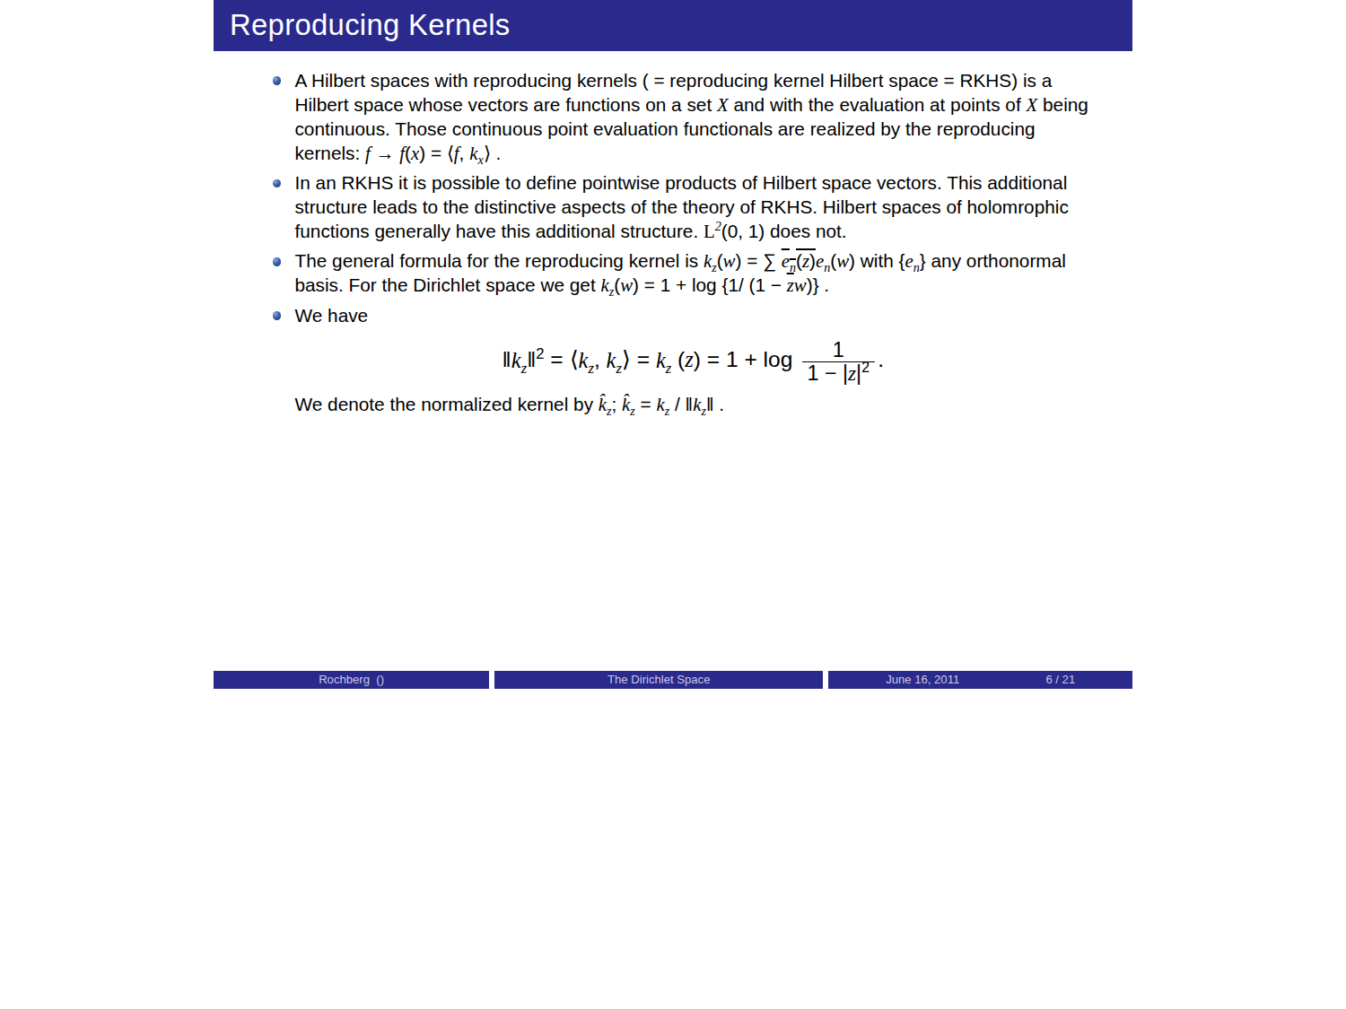Reproducing Kernels
A Hilbert spaces with reproducing kernels ( = reproducing kernel Hilbert space = RKHS) is a Hilbert space whose vectors are functions on a set X and with the evaluation at points of X being continuous. Those continuous point evaluation functionals are realized by the reproducing kernels: f → f(x) = ⟨f, kx⟩ .
In an RKHS it is possible to define pointwise products of Hilbert space vectors. This additional structure leads to the distinctive aspects of the theory of RKHS. Hilbert spaces of holomrophic functions generally have this additional structure. L2(0, 1) does not.
The general formula for the reproducing kernel is kz(w) = ∑ en(z) en(w) with {en} any orthonormal basis. For the Dirichlet space we get kz(w) = 1 + log {1/ (1 − zw)} .
We have
‖kz‖2 = ⟨kz, kz⟩ = kz (z) = 1 + log 1 1 − |z|2 .
We denote the normalized kernel by k̂z; k̂z = kz / ‖kz‖ .
Rochberg ()
The Dirichlet Space
June 16, 20116 / 21